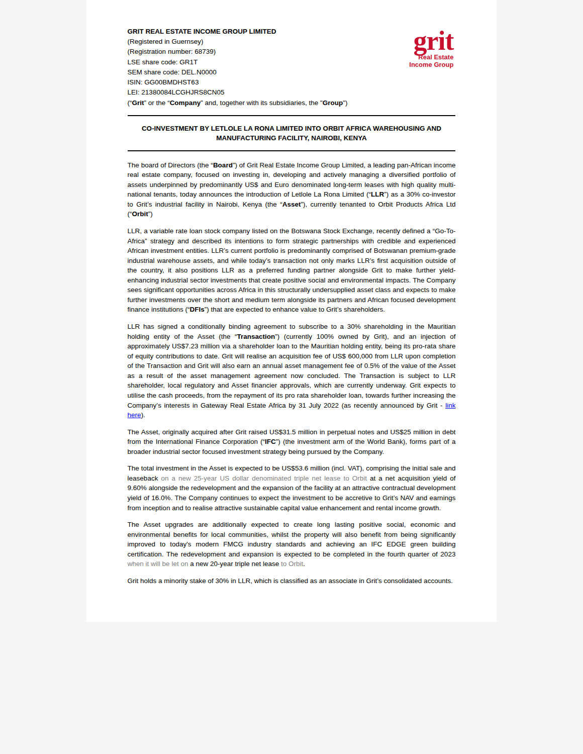GRIT REAL ESTATE INCOME GROUP LIMITED
(Registered in Guernsey)
(Registration number: 68739)
LSE share code: GR1T
SEM share code: DEL.N0000
ISIN: GG00BMDHST63
LEI: 21380084LCGHJRS8CN05
(“Grit” or the “Company” and, together with its subsidiaries, the "Group")
grit Real Estate
Income Group
CO-INVESTMENT BY LETLOLE LA RONA LIMITED INTO ORBIT AFRICA WAREHOUSING AND MANUFACTURING FACILITY, NAIROBI, KENYA
The board of Directors (the “Board”) of Grit Real Estate Income Group Limited, a leading pan-African income real estate company, focused on investing in, developing and actively managing a diversified portfolio of assets underpinned by predominantly US$ and Euro denominated long-term leases with high quality multi-national tenants, today announces the introduction of Letlole La Rona Limited (“LLR”) as a 30% co-investor to Grit’s industrial facility in Nairobi, Kenya (the “Asset”), currently tenanted to Orbit Products Africa Ltd (“Orbit”)
LLR, a variable rate loan stock company listed on the Botswana Stock Exchange, recently defined a “Go-To-Africa” strategy and described its intentions to form strategic partnerships with credible and experienced African investment entities. LLR’s current portfolio is predominantly comprised of Botswanan premium-grade industrial warehouse assets, and while today’s transaction not only marks LLR’s first acquisition outside of the country, it also positions LLR as a preferred funding partner alongside Grit to make further yield-enhancing industrial sector investments that create positive social and environmental impacts. The Company sees significant opportunities across Africa in this structurally undersupplied asset class and expects to make further investments over the short and medium term alongside its partners and African focused development finance institutions (“DFIs”) that are expected to enhance value to Grit’s shareholders.
LLR has signed a conditionally binding agreement to subscribe to a 30% shareholding in the Mauritian holding entity of the Asset (the “Transaction”) (currently 100% owned by Grit), and an injection of approximately US$7.23 million via a shareholder loan to the Mauritian holding entity, being its pro-rata share of equity contributions to date. Grit will realise an acquisition fee of US$ 600,000 from LLR upon completion of the Transaction and Grit will also earn an annual asset management fee of 0.5% of the value of the Asset as a result of the asset management agreement now concluded. The Transaction is subject to LLR shareholder, local regulatory and Asset financier approvals, which are currently underway. Grit expects to utilise the cash proceeds, from the repayment of its pro rata shareholder loan, towards further increasing the Company’s interests in Gateway Real Estate Africa by 31 July 2022 (as recently announced by Grit - link here).
The Asset, originally acquired after Grit raised US$31.5 million in perpetual notes and US$25 million in debt from the International Finance Corporation (“IFC”) (the investment arm of the World Bank), forms part of a broader industrial sector focused investment strategy being pursued by the Company.
The total investment in the Asset is expected to be US$53.6 million (incl. VAT), comprising the initial sale and leaseback on a new 25-year US dollar denominated triple net lease to Orbit at a net acquisition yield of 9.60% alongside the redevelopment and the expansion of the facility at an attractive contractual development yield of 16.0%. The Company continues to expect the investment to be accretive to Grit’s NAV and earnings from inception and to realise attractive sustainable capital value enhancement and rental income growth.
The Asset upgrades are additionally expected to create long lasting positive social, economic and environmental benefits for local communities, whilst the property will also benefit from being significantly improved to today's modern FMCG industry standards and achieving an IFC EDGE green building certification. The redevelopment and expansion is expected to be completed in the fourth quarter of 2023 when it will be let on a new 20-year triple net lease to Orbit.
Grit holds a minority stake of 30% in LLR, which is classified as an associate in Grit’s consolidated accounts.